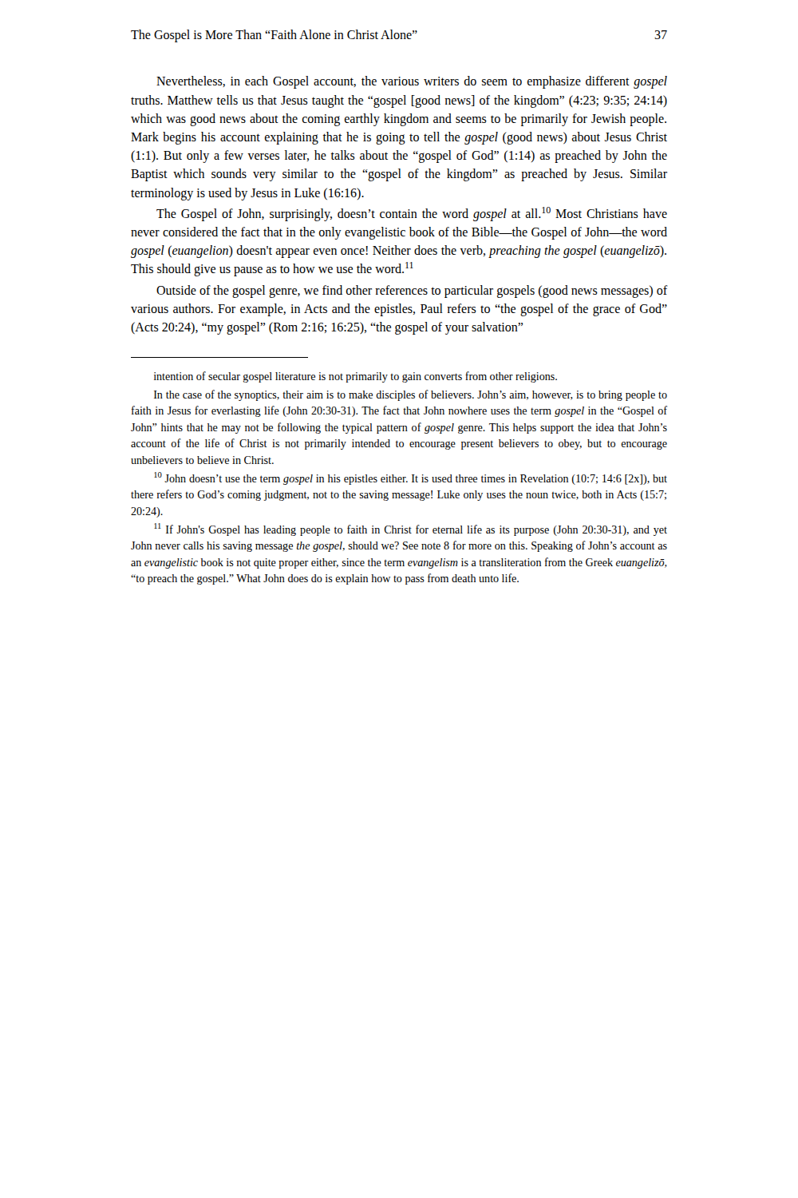The Gospel is More Than “Faith Alone in Christ Alone” 37
Nevertheless, in each Gospel account, the various writers do seem to emphasize different gospel truths. Matthew tells us that Jesus taught the “gospel [good news] of the kingdom” (4:23; 9:35; 24:14) which was good news about the coming earthly kingdom and seems to be primarily for Jewish people. Mark begins his account explaining that he is going to tell the gospel (good news) about Jesus Christ (1:1). But only a few verses later, he talks about the “gospel of God” (1:14) as preached by John the Baptist which sounds very similar to the “gospel of the kingdom” as preached by Jesus. Similar terminology is used by Jesus in Luke (16:16).
The Gospel of John, surprisingly, doesn’t contain the word gospel at all.10 Most Christians have never considered the fact that in the only evangelistic book of the Bible—the Gospel of John—the word gospel (euangelion) doesn't appear even once! Neither does the verb, preaching the gospel (euangelizō). This should give us pause as to how we use the word.11
Outside of the gospel genre, we find other references to particular gospels (good news messages) of various authors. For example, in Acts and the epistles, Paul refers to “the gospel of the grace of God” (Acts 20:24), “my gospel” (Rom 2:16; 16:25), “the gospel of your salvation”
intention of secular gospel literature is not primarily to gain converts from other religions.
In the case of the synoptics, their aim is to make disciples of believers. John’s aim, however, is to bring people to faith in Jesus for everlasting life (John 20:30-31). The fact that John nowhere uses the term gospel in the “Gospel of John” hints that he may not be following the typical pattern of gospel genre. This helps support the idea that John’s account of the life of Christ is not primarily intended to encourage present believers to obey, but to encourage unbelievers to believe in Christ.
10 John doesn’t use the term gospel in his epistles either. It is used three times in Revelation (10:7; 14:6 [2x]), but there refers to God’s coming judgment, not to the saving message! Luke only uses the noun twice, both in Acts (15:7; 20:24).
11 If John's Gospel has leading people to faith in Christ for eternal life as its purpose (John 20:30-31), and yet John never calls his saving message the gospel, should we? See note 8 for more on this. Speaking of John’s account as an evangelistic book is not quite proper either, since the term evangelism is a transliteration from the Greek euangelizō, “to preach the gospel.” What John does do is explain how to pass from death unto life.